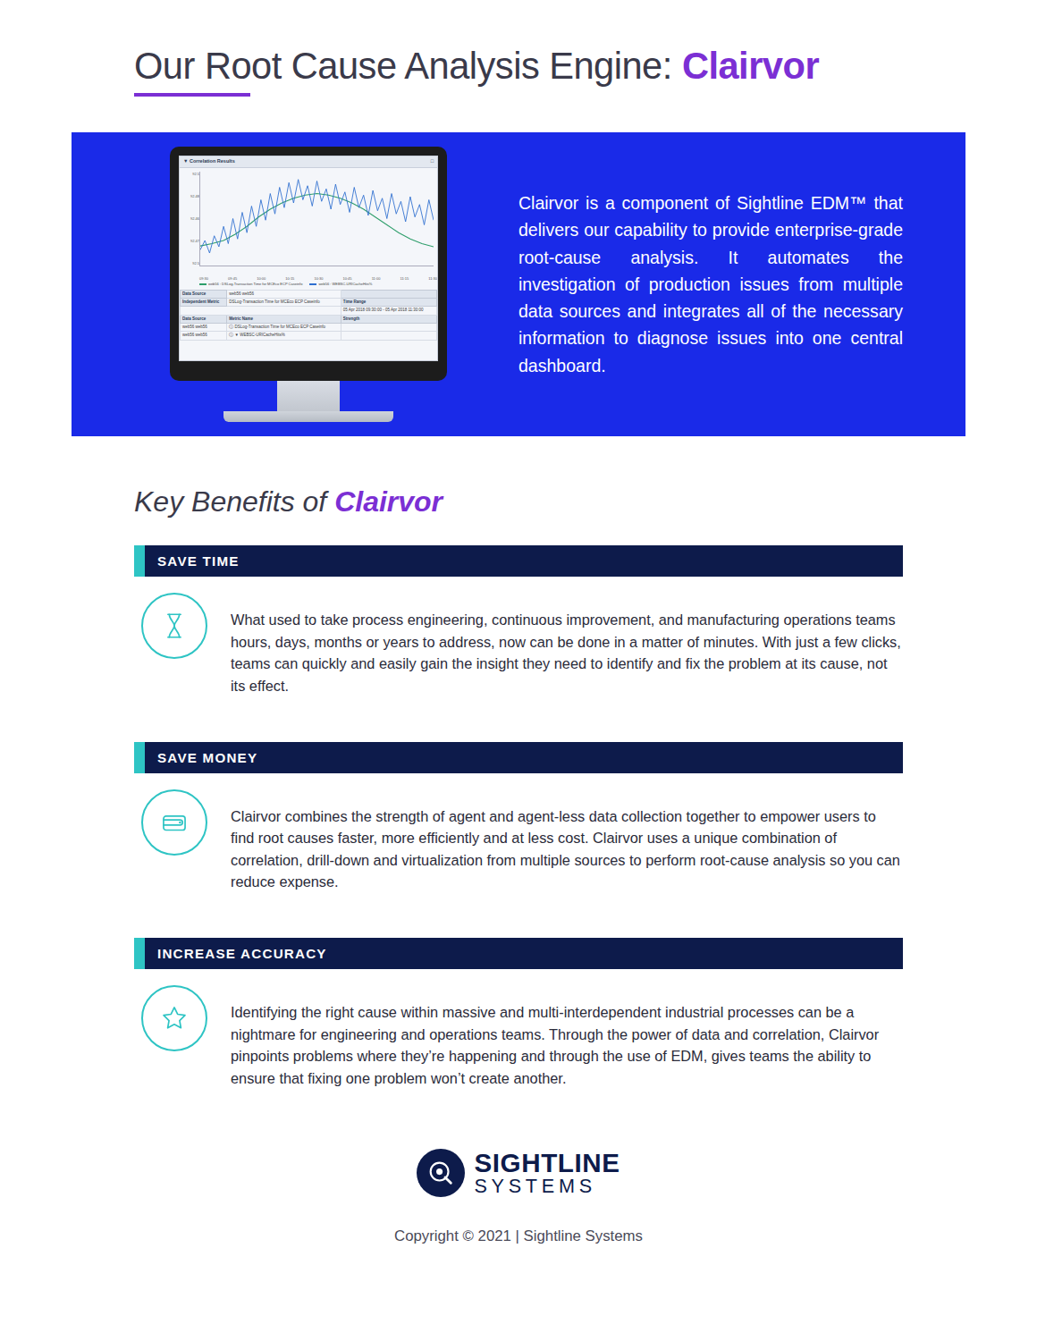Our Root Cause Analysis Engine: Clairvor
▼ Correlation Results □
92.5 92.48 92.46 92.47 92.5
09:3009:4510:0010:1510:3010:4511:0011:1511:30
web56 : DSLog-Transaction Time for MCEco ECP Caseinfo web56 : WEBSC-URICacheHits%
| Data Source | web56 web56 | |
| Independent Metric | DSLog-Transaction Time for MCEco ECP Caseinfo | Time Range |
| | 05 Apr 2018 09:30:00 - 05 Apr 2018 11:30:00 |
| Data Source | Metric Name | Strength |
| web56 web56 | ⓘ DSLog-Transaction Time for MCEco ECP Caseinfo | |
| web56 web56 | ⓘ ▼ WEBSC-URICacheHits% | |
Clairvor is a component of Sightline EDM™ that delivers our capability to provide enterprise-grade root-cause analysis. It automates the investigation of production issues from multiple data sources and integrates all of the necessary information to diagnose issues into one central dashboard.
Key Benefits of Clairvor
SAVE TIME
What used to take process engineering, continuous improvement, and manufacturing operations teams hours, days, months or years to address, now can be done in a matter of minutes. With just a few clicks, teams can quickly and easily gain the insight they need to identify and fix the problem at its cause, not its effect.
SAVE MONEY
Clairvor combines the strength of agent and agent-less data collection together to empower users to find root causes faster, more efficiently and at less cost. Clairvor uses a unique combination of correlation, drill-down and virtualization from multiple sources to perform root-cause analysis so you can reduce expense.
INCREASE ACCURACY
Identifying the right cause within massive and multi-interdependent industrial processes can be a nightmare for engineering and operations teams. Through the power of data and correlation, Clairvor pinpoints problems where they’re happening and through the use of EDM, gives teams the ability to ensure that fixing one problem won’t create another.
SIGHTLINE
SYSTEMS
Copyright © 2021 | Sightline Systems